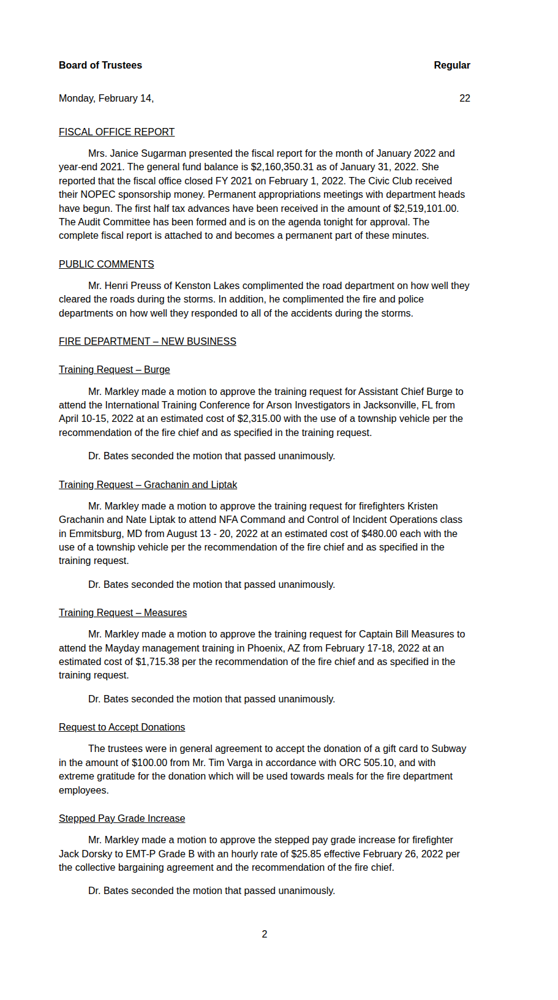Board of Trustees Regular
Monday, February 14, 22
FISCAL OFFICE REPORT
Mrs. Janice Sugarman presented the fiscal report for the month of January 2022 and year-end 2021. The general fund balance is $2,160,350.31 as of January 31, 2022. She reported that the fiscal office closed FY 2021 on February 1, 2022. The Civic Club received their NOPEC sponsorship money. Permanent appropriations meetings with department heads have begun. The first half tax advances have been received in the amount of $2,519,101.00. The Audit Committee has been formed and is on the agenda tonight for approval. The complete fiscal report is attached to and becomes a permanent part of these minutes.
PUBLIC COMMENTS
Mr. Henri Preuss of Kenston Lakes complimented the road department on how well they cleared the roads during the storms. In addition, he complimented the fire and police departments on how well they responded to all of the accidents during the storms.
FIRE DEPARTMENT – NEW BUSINESS
Training Request – Burge
Mr. Markley made a motion to approve the training request for Assistant Chief Burge to attend the International Training Conference for Arson Investigators in Jacksonville, FL from April 10-15, 2022 at an estimated cost of $2,315.00 with the use of a township vehicle per the recommendation of the fire chief and as specified in the training request.
Dr. Bates seconded the motion that passed unanimously.
Training Request – Grachanin and Liptak
Mr. Markley made a motion to approve the training request for firefighters Kristen Grachanin and Nate Liptak to attend NFA Command and Control of Incident Operations class in Emmitsburg, MD from August 13 - 20, 2022 at an estimated cost of $480.00 each with the use of a township vehicle per the recommendation of the fire chief and as specified in the training request.
Dr. Bates seconded the motion that passed unanimously.
Training Request – Measures
Mr. Markley made a motion to approve the training request for Captain Bill Measures to attend the Mayday management training in Phoenix, AZ from February 17-18, 2022 at an estimated cost of $1,715.38 per the recommendation of the fire chief and as specified in the training request.
Dr. Bates seconded the motion that passed unanimously.
Request to Accept Donations
The trustees were in general agreement to accept the donation of a gift card to Subway in the amount of $100.00 from Mr. Tim Varga in accordance with ORC 505.10, and with extreme gratitude for the donation which will be used towards meals for the fire department employees.
Stepped Pay Grade Increase
Mr. Markley made a motion to approve the stepped pay grade increase for firefighter Jack Dorsky to EMT-P Grade B with an hourly rate of $25.85 effective February 26, 2022 per the collective bargaining agreement and the recommendation of the fire chief.
Dr. Bates seconded the motion that passed unanimously.
2